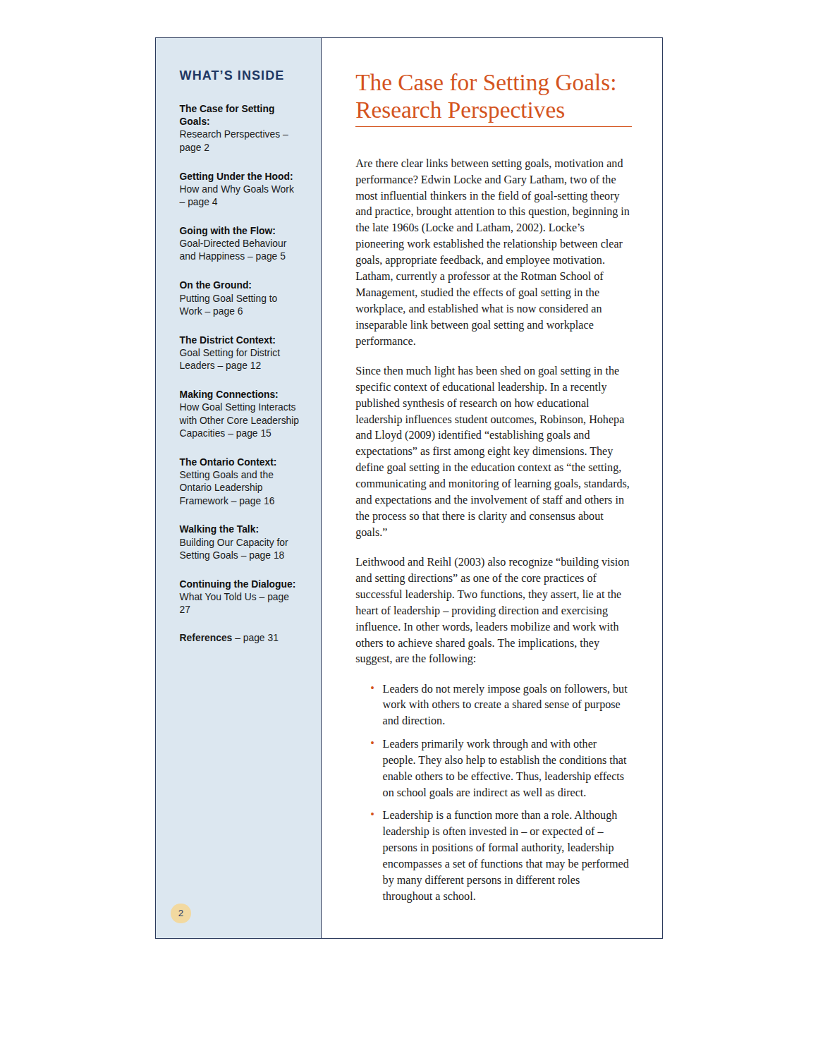WHAT’S INSIDE
The Case for Setting Goals: Research Perspectives – page 2
Getting Under the Hood: How and Why Goals Work – page 4
Going with the Flow: Goal-Directed Behaviour and Happiness – page 5
On the Ground: Putting Goal Setting to Work – page 6
The District Context: Goal Setting for District Leaders – page 12
Making Connections: How Goal Setting Interacts with Other Core Leadership Capacities – page 15
The Ontario Context: Setting Goals and the Ontario Leadership Framework – page 16
Walking the Talk: Building Our Capacity for Setting Goals – page 18
Continuing the Dialogue: What You Told Us – page 27
References – page 31
2
The Case for Setting Goals:Research Perspectives
Are there clear links between setting goals, motivation and performance? Edwin Locke and Gary Latham, two of the most influential thinkers in the field of goal-setting theory and practice, brought attention to this question, beginning in the late 1960s (Locke and Latham, 2002). Locke’s pioneering work established the relationship between clear goals, appropriate feedback, and employee motivation. Latham, currently a professor at the Rotman School of Management, studied the effects of goal setting in the workplace, and established what is now considered an inseparable link between goal setting and workplace performance.
Since then much light has been shed on goal setting in the specific context of educational leadership. In a recently published synthesis of research on how educational leadership influences student outcomes, Robinson, Hohepa and Lloyd (2009) identified “establishing goals and expectations” as first among eight key dimensions. They define goal setting in the education context as “the setting, communicating and monitoring of learning goals, standards, and expectations and the involvement of staff and others in the process so that there is clarity and consensus about goals.”
Leithwood and Reihl (2003) also recognize “building vision and setting directions” as one of the core practices of successful leadership. Two functions, they assert, lie at the heart of leadership – providing direction and exercising influence. In other words, leaders mobilize and work with others to achieve shared goals. The implications, they suggest, are the following:
Leaders do not merely impose goals on followers, but work with others to create a shared sense of purpose and direction.
Leaders primarily work through and with other people. They also help to establish the conditions that enable others to be effective. Thus, leadership effects on school goals are indirect as well as direct.
Leadership is a function more than a role. Although leadership is often invested in – or expected of – persons in positions of formal authority, leadership encompasses a set of functions that may be performed by many different persons in different roles throughout a school.